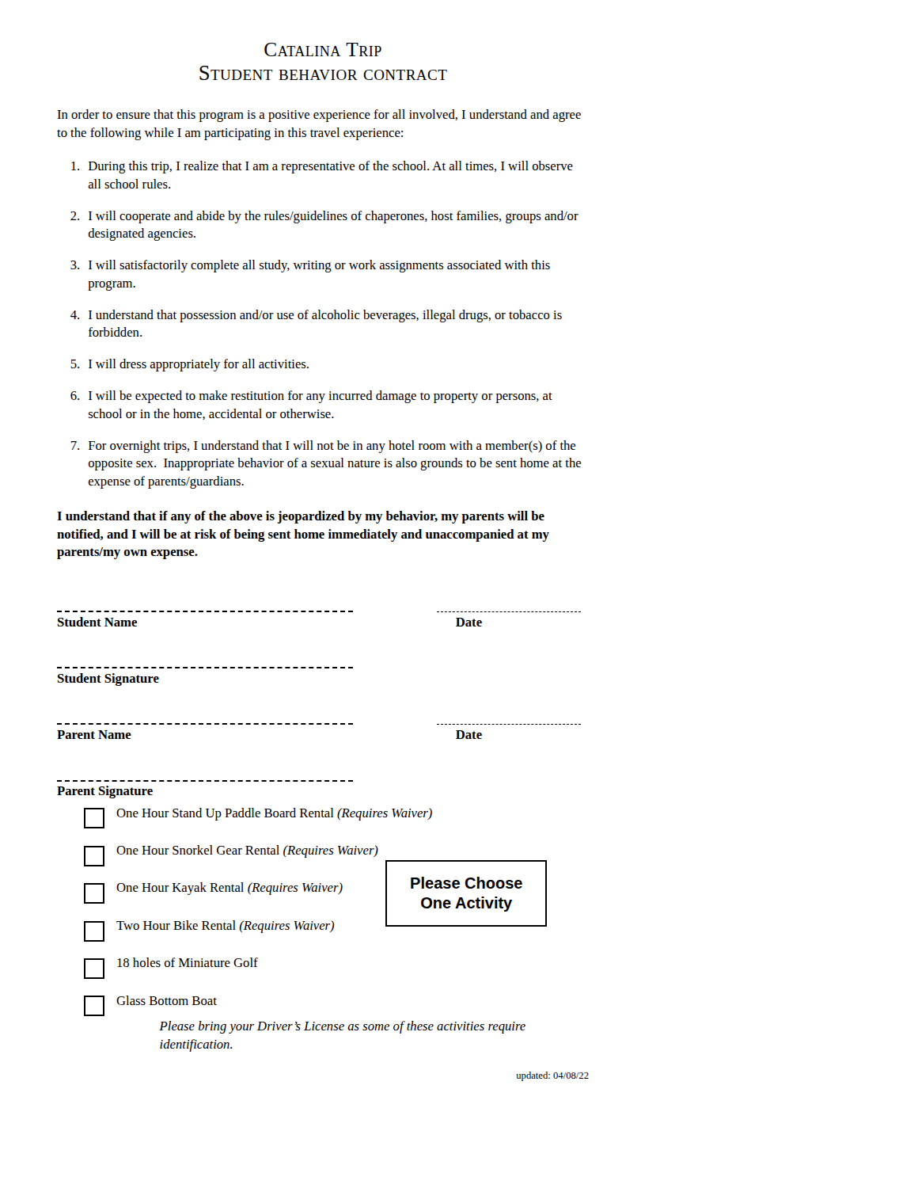Catalina TripStudent behavior contract
In order to ensure that this program is a positive experience for all involved, I understand and agree to the following while I am participating in this travel experience:
During this trip, I realize that I am a representative of the school. At all times, I will observe all school rules.
I will cooperate and abide by the rules/guidelines of chaperones, host families, groups and/or designated agencies.
I will satisfactorily complete all study, writing or work assignments associated with this program.
I understand that possession and/or use of alcoholic beverages, illegal drugs, or tobacco is forbidden.
I will dress appropriately for all activities.
I will be expected to make restitution for any incurred damage to property or persons, at school or in the home, accidental or otherwise.
For overnight trips, I understand that I will not be in any hotel room with a member(s) of the opposite sex. Inappropriate behavior of a sexual nature is also grounds to be sent home at the expense of parents/guardians.
I understand that if any of the above is jeopardized by my behavior, my parents will be notified, and I will be at risk of being sent home immediately and unaccompanied at my parents/my own expense.
Student Name
Date
Student Signature
Parent Name
Date
Parent Signature
Please Choose
One Activity
One Hour Stand Up Paddle Board Rental (Requires Waiver)
One Hour Snorkel Gear Rental (Requires Waiver)
One Hour Kayak Rental (Requires Waiver)
Two Hour Bike Rental (Requires Waiver)
18 holes of Miniature Golf
Glass Bottom Boat
Please bring your Driver’s License as some of these activities require identification.
updated: 04/08/22